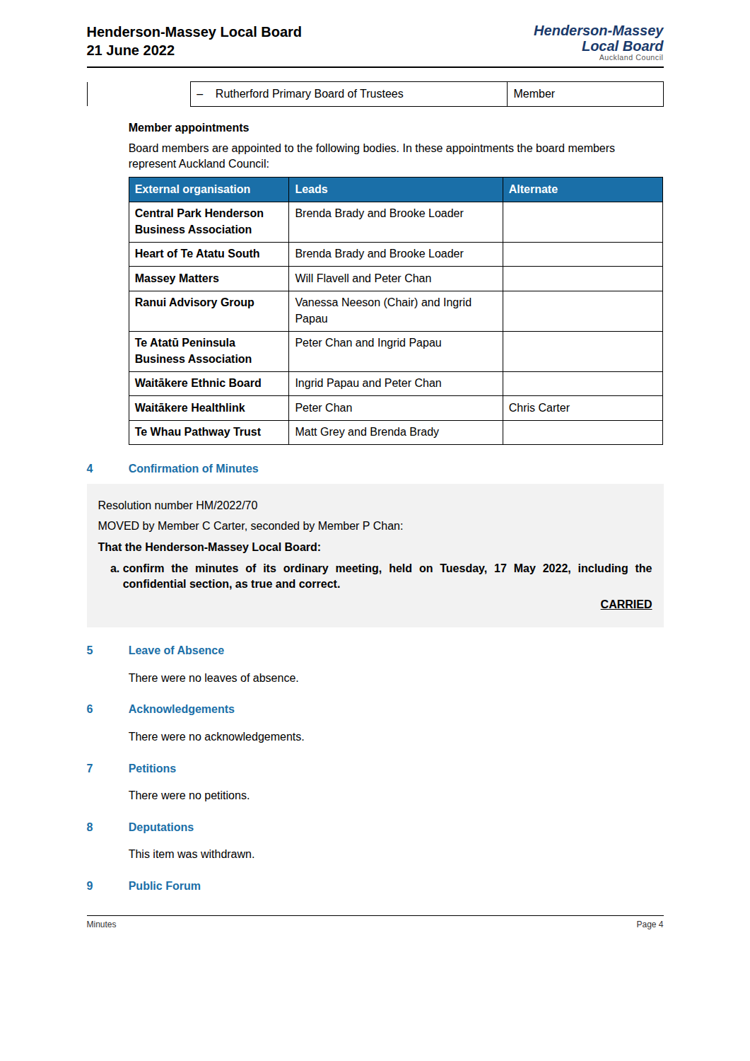Henderson-Massey Local Board
21 June 2022
Henderson-Massey
Local Board
Auckland Council
| | – Rutherford Primary Board of Trustees | Member |
Member appointments
Board members are appointed to the following bodies. In these appointments the board members represent Auckland Council:
| External organisation | Leads | Alternate |
| --- | --- | --- |
| Central Park Henderson Business Association | Brenda Brady and Brooke Loader | |
| Heart of Te Atatu South | Brenda Brady and Brooke Loader | |
| Massey Matters | Will Flavell and Peter Chan | |
| Ranui Advisory Group | Vanessa Neeson (Chair) and Ingrid Papau | |
| Te Atatū Peninsula Business Association | Peter Chan and Ingrid Papau | |
| Waitākere Ethnic Board | Ingrid Papau and Peter Chan | |
| Waitākere Healthlink | Peter Chan | Chris Carter |
| Te Whau Pathway Trust | Matt Grey and Brenda Brady | |
4 Confirmation of Minutes
Resolution number HM/2022/70
MOVED by Member C Carter, seconded by Member P Chan:
That the Henderson-Massey Local Board:
confirm the minutes of its ordinary meeting, held on Tuesday, 17 May 2022, including the confidential section, as true and correct.
CARRIED
5 Leave of Absence
There were no leaves of absence.
6 Acknowledgements
There were no acknowledgements.
7 Petitions
There were no petitions.
8 Deputations
This item was withdrawn.
9 Public Forum
Minutes Page 4